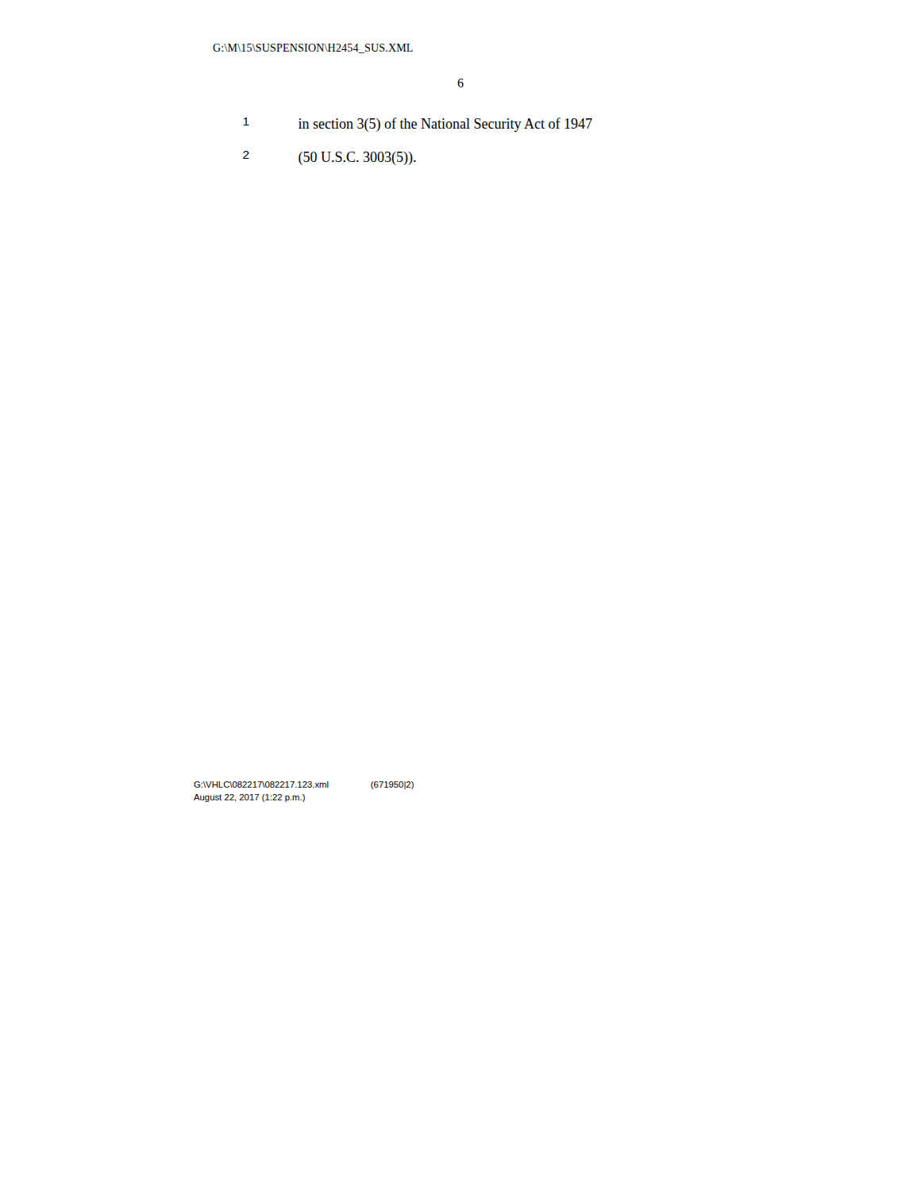G:\M\15\SUSPENSION\H2454_SUS.XML
6
1 in section 3(5) of the National Security Act of 1947
2 (50 U.S.C. 3003(5)).
G:\VHLC\082217\082217.123.xml (671950|2)
August 22, 2017 (1:22 p.m.)